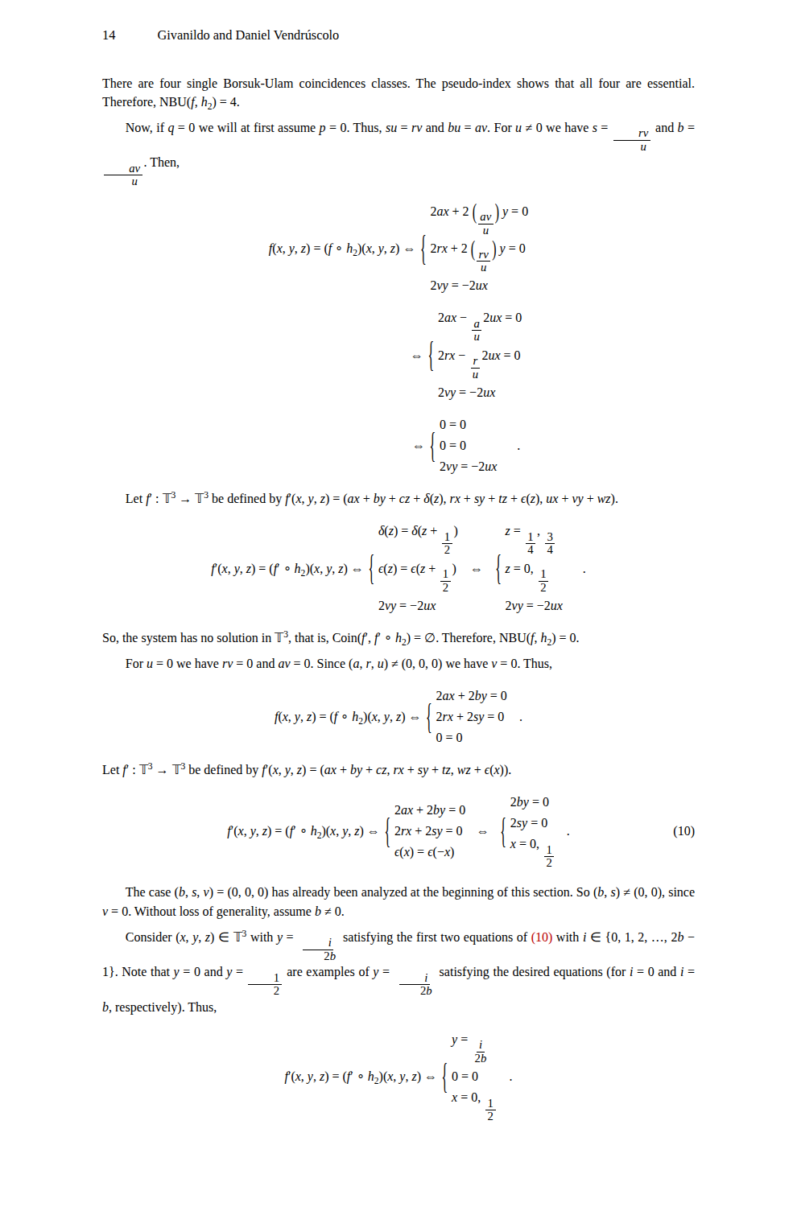14 Givanildo and Daniel Vendrúscolo
There are four single Borsuk-Ulam coincidences classes. The pseudo-index shows that all four are essential. Therefore, NBU(f, h2) = 4.
Now, if q = 0 we will at first assume p = 0. Thus, su = rv and bu = av. For u ≠ 0 we have s = rv u and b = av u. Then,
f(x, y, z) = (f ∘ h2)(x, y, z) ⇔ { 2ax + 2 (av u) y = 0 2rx + 2 (rv u) y = 0 2vy = −2ux
f(x, y, z) = (f ∘ h2)(x, y, z) ⇔ { 2ax − au2ux = 0 2rx − ru2ux = 0 2vy = −2ux
f(x, y, z) = (f ∘ h2)(x, y, z) ⇔ { 0 = 0 0 = 0 2vy = −2ux .
Let f′ : 𝕋3 → 𝕋3 be defined by f′(x, y, z) = (ax + by + cz + δ(z), rx + sy + tz + ϵ(z), ux + vy + wz).
f′(x, y, z) = (f′ ∘ h2)(x, y, z) ⇔ { δ(z) = δ(z + 12) ϵ(z) = ϵ(z + 12) 2vy = −2ux ⇔ { z = 14, 34 z = 0, 12 2vy = −2ux .
So, the system has no solution in 𝕋3, that is, Coin(f′, f′ ∘ h2) = ∅. Therefore, NBU(f, h2) = 0.
For u = 0 we have rv = 0 and av = 0. Since (a, r, u) ≠ (0, 0, 0) we have v = 0. Thus,
f(x, y, z) = (f ∘ h2)(x, y, z) ⇔ { 2ax + 2by = 0 2rx + 2sy = 0 0 = 0 .
Let f′ : 𝕋3 → 𝕋3 be defined by f′(x, y, z) = (ax + by + cz, rx + sy + tz, wz + ϵ(x)).
f′(x, y, z) = (f′ ∘ h2)(x, y, z) ⇔ { 2ax + 2by = 0 2rx + 2sy = 0 ϵ(x) = ϵ(−x) ⇔ { 2by = 0 2sy = 0 x = 0, 12 .
(10)
The case (b, s, v) = (0, 0, 0) has already been analyzed at the beginning of this section. So (b, s) ≠ (0, 0), since v = 0. Without loss of generality, assume b ≠ 0.
Consider (x, y, z) ∈ 𝕋3 with y = i 2b satisfying the first two equations of (10) with i ∈ {0, 1, 2, …, 2b − 1}. Note that y = 0 and y = 12 are examples of y = i 2b satisfying the desired equations (for i = 0 and i = b, respectively). Thus,
f′(x, y, z) = (f′ ∘ h2)(x, y, z) ⇔ { y = i 2b 0 = 0 x = 0, 12 .